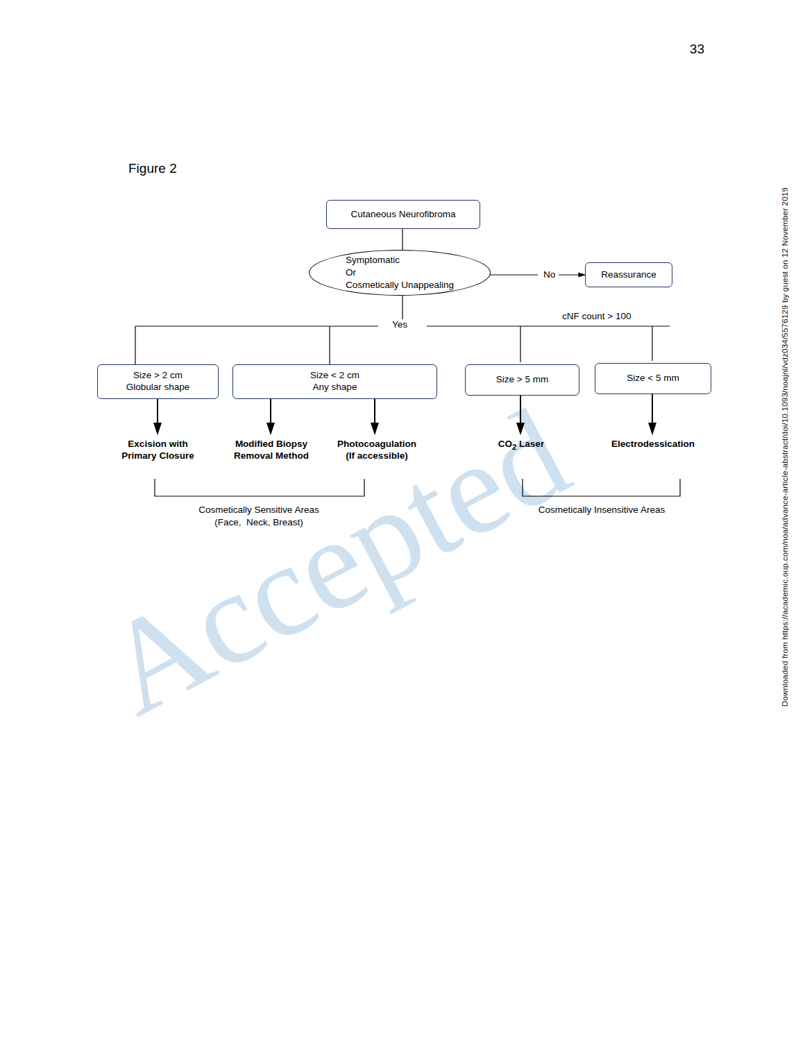33
Figure 2
Downloaded from https://academic.oup.com/noa/advance-article-abstract/doi/10.1093/noajnl/vdz034/5576129 by guest on 12 November 2019
Accepted
Cutaneous Neurofibroma
Symptomatic
Or
Cosmetically Unappealing
No
Reassurance
Yes
cNF count > 100
Size > 2 cm
Globular shape
Size < 2 cm
Any shape
Size > 5 mm
Size < 5 mm
Excision with
Primary Closure
Modified Biopsy
Removal Method
Photocoagulation
(If accessible)
CO2 Laser
Electrodessication
Cosmetically Sensitive Areas
(Face, Neck, Breast)
Cosmetically Insensitive Areas